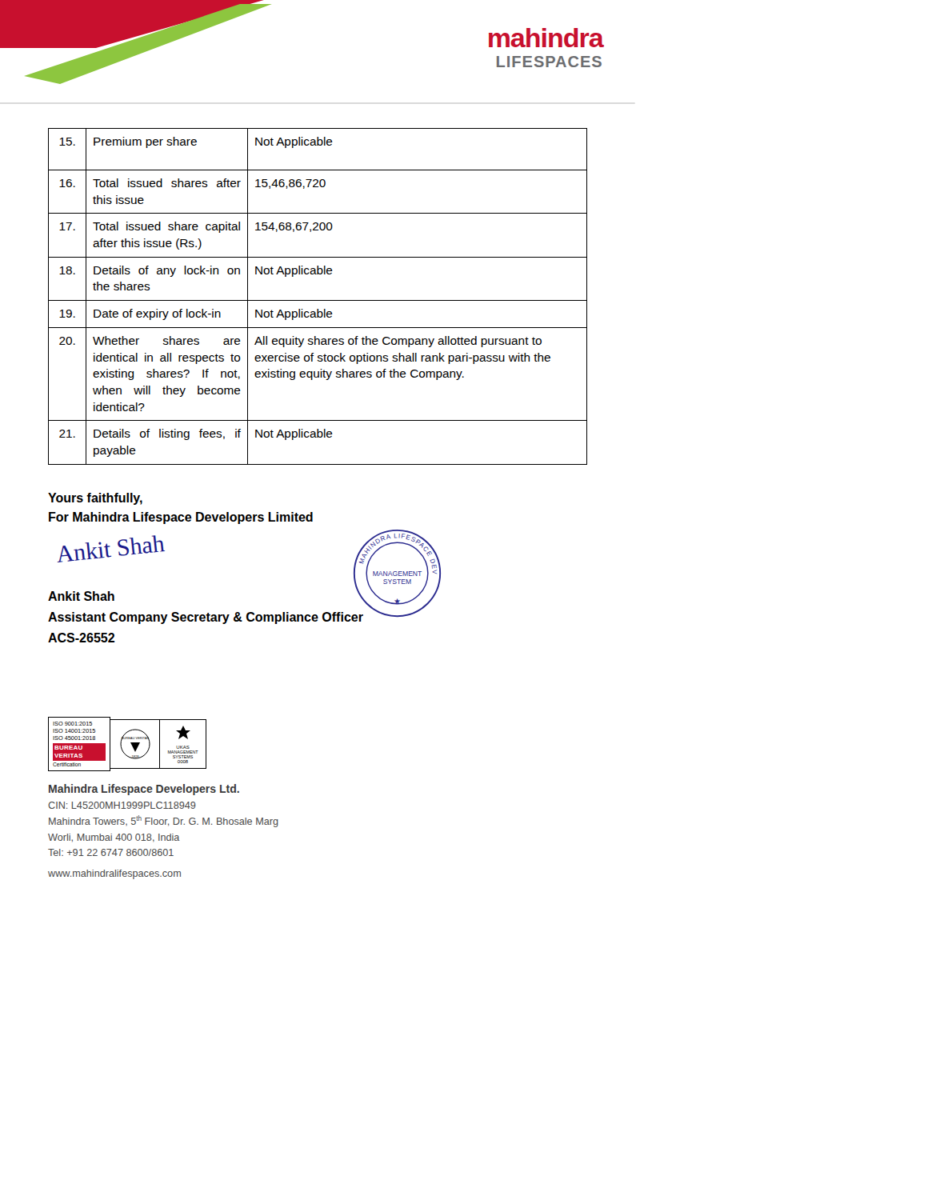mahindra
LIFESPACES
| 15. | Premium per share | Not Applicable |
| 16. | Total issued shares after this issue | 15,46,86,720 |
| 17. | Total issued share capital after this issue (Rs.) | 154,68,67,200 |
| 18. | Details of any lock-in on the shares | Not Applicable |
| 19. | Date of expiry of lock-in | Not Applicable |
| 20. | Whether shares are identical in all respects to existing shares? If not, when will they become identical? | All equity shares of the Company allotted pursuant to exercise of stock options shall rank pari-passu with the existing equity shares of the Company. |
| 21. | Details of listing fees, if payable | Not Applicable |
Yours faithfully,
For Mahindra Lifespace Developers Limited
Ankit Shah MAHINDRA LIFESPACE DEVELOPERS LIMITED MANAGEMENT SYSTEM ★
Ankit Shah
Assistant Company Secretary & Compliance Officer
ACS-26552
ISO 9001:2015
ISO 14001:2015
ISO 45001:2018
BUREAU VERITAS
Certification
BUREAU VERITAS 1828
UKAS
MANAGEMENT
SYSTEMS
0008
Mahindra Lifespace Developers Ltd.
CIN: L45200MH1999PLC118949
Mahindra Towers, 5th Floor, Dr. G. M. Bhosale Marg
Worli, Mumbai 400 018, India
Tel: +91 22 6747 8600/8601
www.mahindralifespaces.com